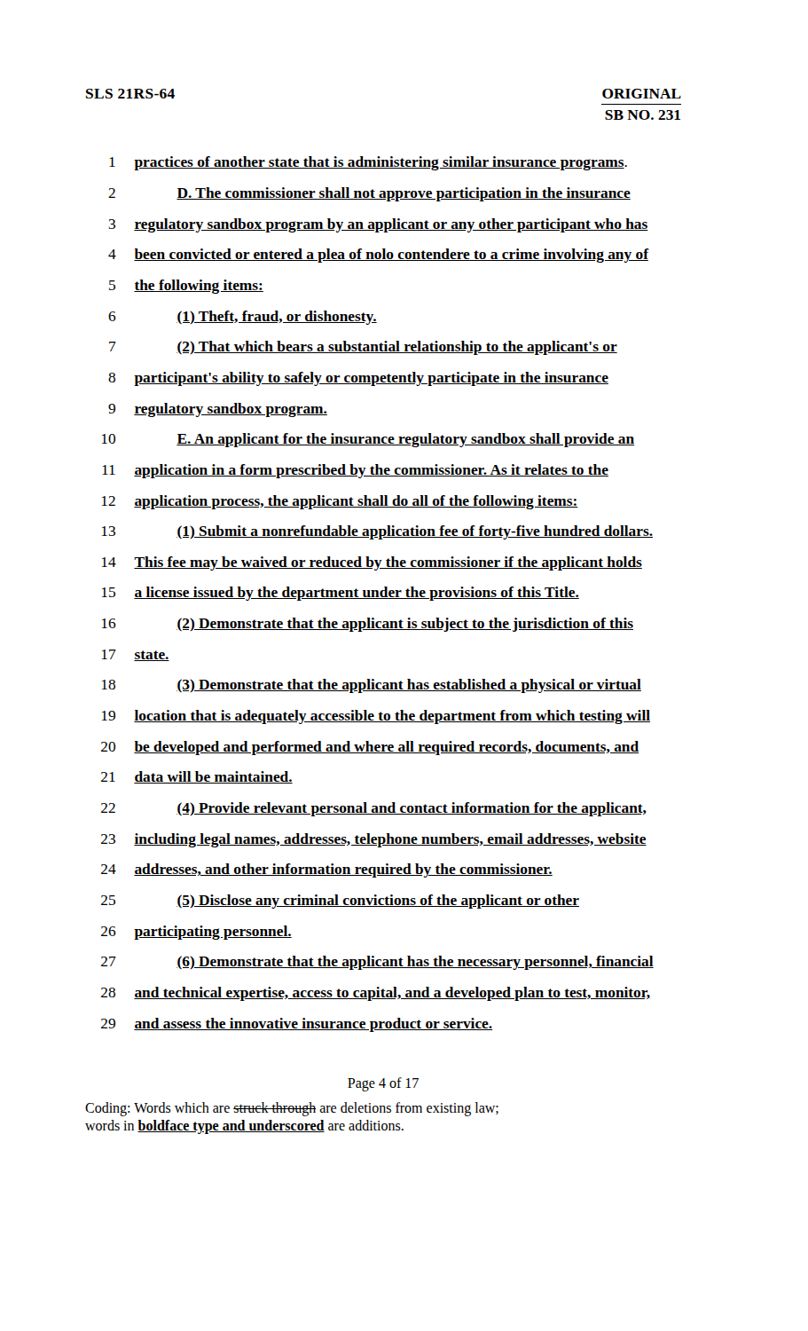SLS 21RS-64
ORIGINAL SB NO. 231
practices of another state that is administering similar insurance programs.
D. The commissioner shall not approve participation in the insurance
regulatory sandbox program by an applicant or any other participant who has
been convicted or entered a plea of nolo contendere to a crime involving any of
the following items:
(1) Theft, fraud, or dishonesty.
(2) That which bears a substantial relationship to the applicant's or
participant's ability to safely or competently participate in the insurance
regulatory sandbox program.
E. An applicant for the insurance regulatory sandbox shall provide an
application in a form prescribed by the commissioner. As it relates to the
application process, the applicant shall do all of the following items:
(1) Submit a nonrefundable application fee of forty-five hundred dollars.
This fee may be waived or reduced by the commissioner if the applicant holds
a license issued by the department under the provisions of this Title.
(2) Demonstrate that the applicant is subject to the jurisdiction of this
state.
(3) Demonstrate that the applicant has established a physical or virtual
location that is adequately accessible to the department from which testing will
be developed and performed and where all required records, documents, and
data will be maintained.
(4) Provide relevant personal and contact information for the applicant,
including legal names, addresses, telephone numbers, email addresses, website
addresses, and other information required by the commissioner.
(5) Disclose any criminal convictions of the applicant or other
participating personnel.
(6) Demonstrate that the applicant has the necessary personnel, financial
and technical expertise, access to capital, and a developed plan to test, monitor,
and assess the innovative insurance product or service.
Page 4 of 17
Coding: Words which are struck through are deletions from existing law;
words in boldface type and underscored are additions.